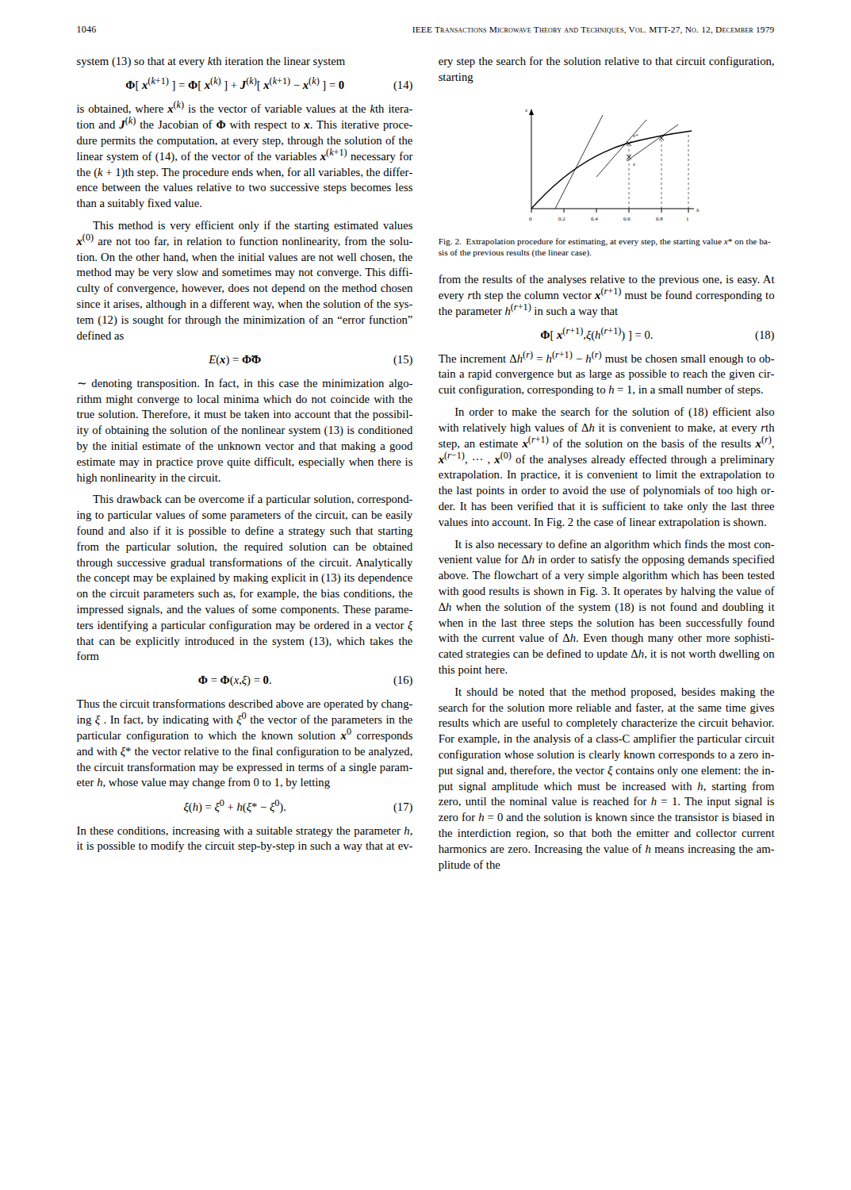1046 IEEE Transactions Microwave Theory and Techniques, Vol. MTT-27, No. 12, December 1979
system (13) so that at every kth iteration the linear system
(14) Φ[ x(k+1) ] = Φ[ x(k) ] + J(k)[ x(k+1) − x(k) ] = 0
is obtained, where x(k) is the vector of variable values at the kth iteration and J(k) the Jacobian of Φ with respect to x. This iterative procedure permits the computation, at every step, through the solution of the linear system of (14), of the vector of the variables x(k+1) necessary for the (k + 1)th step. The procedure ends when, for all variables, the difference between the values relative to two successive steps becomes less than a suitably fixed value.
This method is very efficient only if the starting estimated values x(0) are not too far, in relation to function nonlinearity, from the solution. On the other hand, when the initial values are not well chosen, the method may be very slow and sometimes may not converge. This difficulty of convergence, however, does not depend on the method chosen since it arises, although in a different way, when the solution of the system (12) is sought for through the minimization of an “error function” defined as
(15) E(x) = Φ̃Φ
∼ denoting transposition. In fact, in this case the minimization algorithm might converge to local minima which do not coincide with the true solution. Therefore, it must be taken into account that the possibility of obtaining the solution of the nonlinear system (13) is conditioned by the initial estimate of the unknown vector and that making a good estimate may in practice prove quite difficult, especially when there is high nonlinearity in the circuit.
This drawback can be overcome if a particular solution, corresponding to particular values of some parameters of the circuit, can be easily found and also if it is possible to define a strategy such that starting from the particular solution, the required solution can be obtained through successive gradual transformations of the circuit. Analytically the concept may be explained by making explicit in (13) its dependence on the circuit parameters such as, for example, the bias conditions, the impressed signals, and the values of some components. These parameters identifying a particular configuration may be ordered in a vector ξ that can be explicitly introduced in the system (13), which takes the form
(16) Φ = Φ(x,ξ) = 0.
Thus the circuit transformations described above are operated by changing ξ . In fact, by indicating with ξ0 the vector of the parameters in the particular configuration to which the known solution x0 corresponds and with ξ* the vector relative to the final configuration to be analyzed, the circuit transformation may be expressed in terms of a single parameter h, whose value may change from 0 to 1, by letting
(17) ξ(h) = ξ0 + h(ξ* − ξ0).
In these conditions, increasing with a suitable strategy the parameter h, it is possible to modify the circuit step-by-step in such a way that at every step the search for the solution relative to that circuit configuration, starting
x h 0 0.2 0.4 0.6 0.8 1 x* x
Fig. 2. Extrapolation procedure for estimating, at every step, the starting value x* on the basis of the previous results (the linear case).
from the results of the analyses relative to the previous one, is easy. At every rth step the column vector x(r+1) must be found corresponding to the parameter h(r+1) in such a way that
(18) Φ[ x(r+1),ξ(h(r+1)) ] = 0.
The increment Δh(r) = h(r+1) − h(r) must be chosen small enough to obtain a rapid convergence but as large as possible to reach the given circuit configuration, corresponding to h = 1, in a small number of steps.
In order to make the search for the solution of (18) efficient also with relatively high values of Δh it is convenient to make, at every rth step, an estimate x(r+1) of the solution on the basis of the results x(r), x(r−1), ··· , x(0) of the analyses already effected through a preliminary extrapolation. In practice, it is convenient to limit the extrapolation to the last points in order to avoid the use of polynomials of too high order. It has been verified that it is sufficient to take only the last three values into account. In Fig. 2 the case of linear extrapolation is shown.
It is also necessary to define an algorithm which finds the most convenient value for Δh in order to satisfy the opposing demands specified above. The flowchart of a very simple algorithm which has been tested with good results is shown in Fig. 3. It operates by halving the value of Δh when the solution of the system (18) is not found and doubling it when in the last three steps the solution has been successfully found with the current value of Δh. Even though many other more sophisticated strategies can be defined to update Δh, it is not worth dwelling on this point here.
It should be noted that the method proposed, besides making the search for the solution more reliable and faster, at the same time gives results which are useful to completely characterize the circuit behavior. For example, in the analysis of a class-C amplifier the particular circuit configuration whose solution is clearly known corresponds to a zero input signal and, therefore, the vector ξ contains only one element: the input signal amplitude which must be increased with h, starting from zero, until the nominal value is reached for h = 1. The input signal is zero for h = 0 and the solution is known since the transistor is biased in the interdiction region, so that both the emitter and collector current harmonics are zero. Increasing the value of h means increasing the amplitude of the